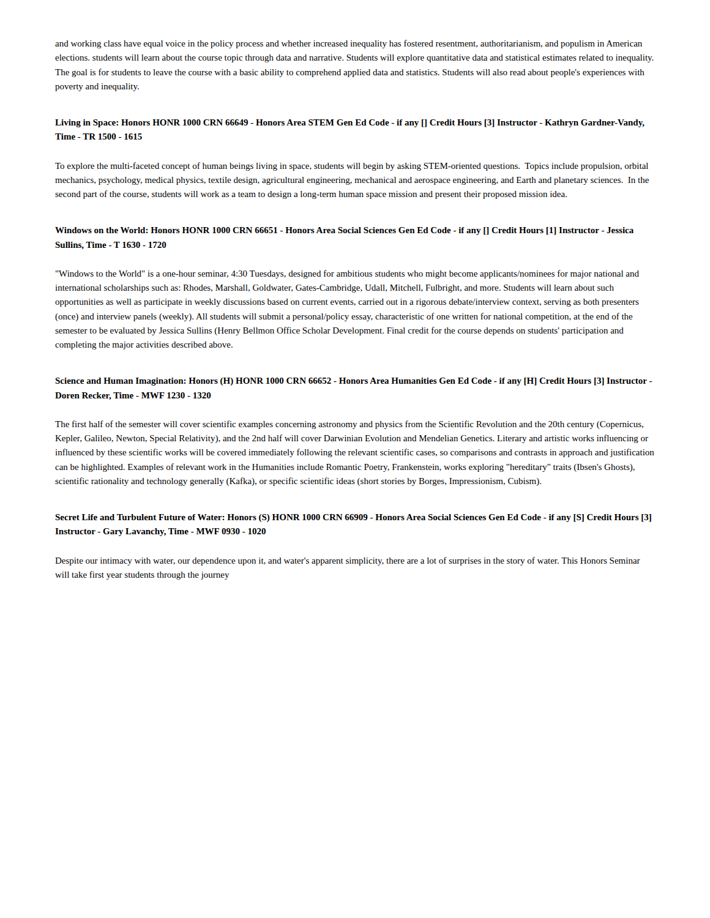and working class have equal voice in the policy process and whether increased inequality has fostered resentment, authoritarianism, and populism in American elections. students will learn about the course topic through data and narrative. Students will explore quantitative data and statistical estimates related to inequality. The goal is for students to leave the course with a basic ability to comprehend applied data and statistics. Students will also read about people's experiences with poverty and inequality.
Living in Space: Honors HONR 1000 CRN 66649 - Honors Area STEM Gen Ed Code - if any [] Credit Hours [3] Instructor - Kathryn Gardner-Vandy, Time - TR 1500 - 1615
To explore the multi-faceted concept of human beings living in space, students will begin by asking STEM-oriented questions. Topics include propulsion, orbital mechanics, psychology, medical physics, textile design, agricultural engineering, mechanical and aerospace engineering, and Earth and planetary sciences. In the second part of the course, students will work as a team to design a long-term human space mission and present their proposed mission idea.
Windows on the World: Honors HONR 1000 CRN 66651 - Honors Area Social Sciences Gen Ed Code - if any [] Credit Hours [1] Instructor - Jessica Sullins, Time - T 1630 - 1720
"Windows to the World" is a one-hour seminar, 4:30 Tuesdays, designed for ambitious students who might become applicants/nominees for major national and international scholarships such as: Rhodes, Marshall, Goldwater, Gates-Cambridge, Udall, Mitchell, Fulbright, and more. Students will learn about such opportunities as well as participate in weekly discussions based on current events, carried out in a rigorous debate/interview context, serving as both presenters (once) and interview panels (weekly). All students will submit a personal/policy essay, characteristic of one written for national competition, at the end of the semester to be evaluated by Jessica Sullins (Henry Bellmon Office Scholar Development. Final credit for the course depends on students' participation and completing the major activities described above.
Science and Human Imagination: Honors (H) HONR 1000 CRN 66652 - Honors Area Humanities Gen Ed Code - if any [H] Credit Hours [3] Instructor - Doren Recker, Time - MWF 1230 - 1320
The first half of the semester will cover scientific examples concerning astronomy and physics from the Scientific Revolution and the 20th century (Copernicus, Kepler, Galileo, Newton, Special Relativity), and the 2nd half will cover Darwinian Evolution and Mendelian Genetics. Literary and artistic works influencing or influenced by these scientific works will be covered immediately following the relevant scientific cases, so comparisons and contrasts in approach and justification can be highlighted. Examples of relevant work in the Humanities include Romantic Poetry, Frankenstein, works exploring "hereditary" traits (Ibsen's Ghosts), scientific rationality and technology generally (Kafka), or specific scientific ideas (short stories by Borges, Impressionism, Cubism).
Secret Life and Turbulent Future of Water: Honors (S) HONR 1000 CRN 66909 - Honors Area Social Sciences Gen Ed Code - if any [S] Credit Hours [3] Instructor - Gary Lavanchy, Time - MWF 0930 - 1020
Despite our intimacy with water, our dependence upon it, and water's apparent simplicity, there are a lot of surprises in the story of water. This Honors Seminar will take first year students through the journey